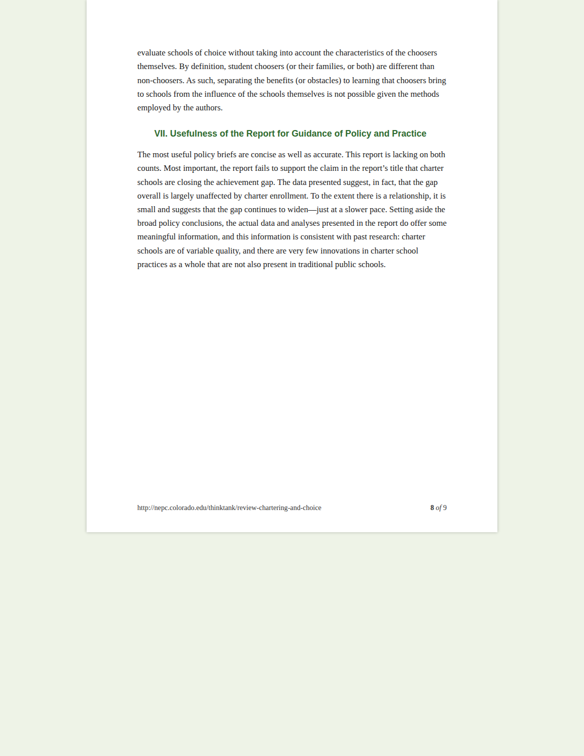evaluate schools of choice without taking into account the characteristics of the choosers themselves. By definition, student choosers (or their families, or both) are different than non-choosers. As such, separating the benefits (or obstacles) to learning that choosers bring to schools from the influence of the schools themselves is not possible given the methods employed by the authors.
VII. Usefulness of the Report for Guidance of Policy and Practice
The most useful policy briefs are concise as well as accurate. This report is lacking on both counts. Most important, the report fails to support the claim in the report’s title that charter schools are closing the achievement gap. The data presented suggest, in fact, that the gap overall is largely unaffected by charter enrollment. To the extent there is a relationship, it is small and suggests that the gap continues to widen—just at a slower pace. Setting aside the broad policy conclusions, the actual data and analyses presented in the report do offer some meaningful information, and this information is consistent with past research: charter schools are of variable quality, and there are very few innovations in charter school practices as a whole that are not also present in traditional public schools.
http://nepc.colorado.edu/thinktank/review-chartering-and-choice 8 of 9